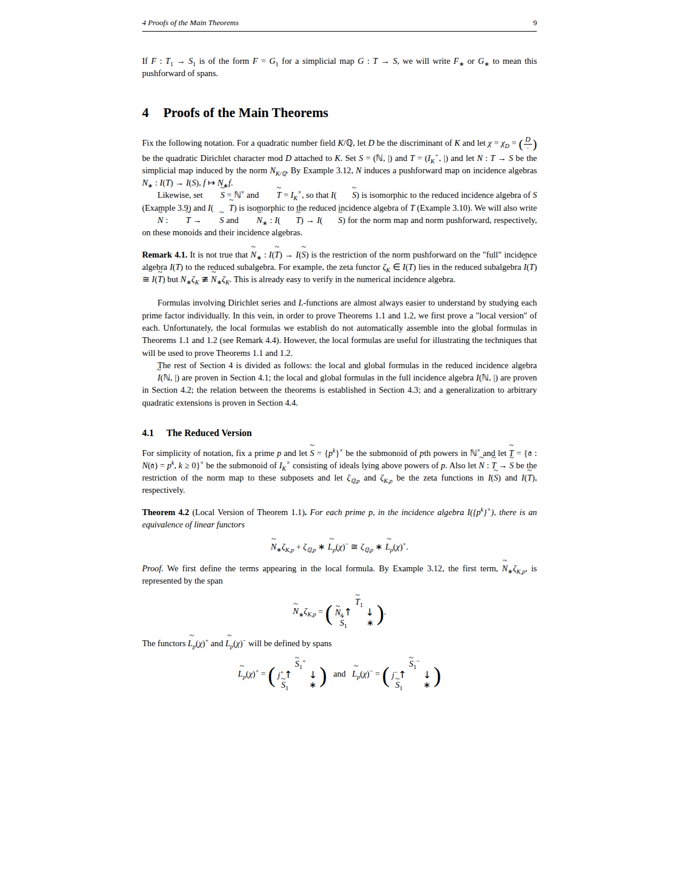4 Proofs of the Main Theorems 9
If F : T1 → S1 is of the form F = G1 for a simplicial map G : T → S, we will write F∗ or G∗ to mean this pushforward of spans.
4 Proofs of the Main Theorems
Fix the following notation. For a quadratic number field K/ℚ, let D be the discriminant of K and let χ = χD = (D·) be the quadratic Dirichlet character mod D attached to K. Set S = (ℕ, |) and T = (IK+, |) and let N : T → S be the simplicial map induced by the norm NK/ℚ. By Example 3.12, N induces a pushforward map on incidence algebras N∗ : I(T) → I(S), f ↦ N∗f.
Likewise, set ~S = ℕ× and ~T = IK×, so that I(~S) is isomorphic to the reduced incidence algebra of S (Example 3.9) and I(~T) is isomorphic to the reduced incidence algebra of T (Example 3.10). We will also write ~N : ~T → ~S and ~N∗ : I(~T) → I(~S) for the norm map and norm pushforward, respectively, on these monoids and their incidence algebras.
Remark 4.1. It is not true that ~N∗ : I(~T) → I(~S) is the restriction of the norm pushforward on the "full" incidence algebra I(T) to the reduced subalgebra. For example, the zeta functor ζK ∈ I(T) lies in the reduced subalgebra ~I(T) ≅ I(~T) but N∗ζK ≇ ~N∗ζK. This is already easy to verify in the numerical incidence algebra.
Formulas involving Dirichlet series and L-functions are almost always easier to understand by studying each prime factor individually. In this vein, in order to prove Theorems 1.1 and 1.2, we first prove a "local version" of each. Unfortunately, the local formulas we establish do not automatically assemble into the global formulas in Theorems 1.1 and 1.2 (see Remark 4.4). However, the local formulas are useful for illustrating the techniques that will be used to prove Theorems 1.1 and 1.2.
The rest of Section 4 is divided as follows: the local and global formulas in the reduced incidence algebra ~I(ℕ, |) are proven in Section 4.1; the local and global formulas in the full incidence algebra I(ℕ, |) are proven in Section 4.2; the relation between the theorems is established in Section 4.3; and a generalization to arbitrary quadratic extensions is proven in Section 4.4.
4.1 The Reduced Version
For simplicity of notation, fix a prime p and let ~S = {pk}× be the submonoid of pth powers in ℕ× and let ~T = {𝔞 : N(𝔞) = pk, k ≥ 0}× be the submonoid of IK× consisting of ideals lying above powers of p. Also let ~N : ~T → ~S be the restriction of the norm map to these subposets and let ζℚ,p and ζK,p be the zeta functions in I(~S) and I(~T), respectively.
Theorem 4.2 (Local Version of Theorem 1.1). For each prime p, in the incidence algebra I({pk}×), there is an equivalence of linear functors
~N∗ζK,p + ζℚ,p ∗ ~Lp(χ)− ≅ ζℚ,p ∗ ~Lp(χ)+.
Proof. We first define the terms appearing in the local formula. By Example 3.12, the first term, ~N∗ζK,p, is represented by the span
~N∗ζK,p = (
| | ~ T 1 | |
| ~ N 1 ↗ | | ↘ |
| ~ S 1 | | ∗ |
).
The functors ~Lp(χ)+ and ~Lp(χ)− will be defined by spans
~Lp(χ)+ = (
| | ~ S 1 + | |
| j + ↗ | | ↘ |
| ~ S 1 | | ∗ |
) and ~Lp(χ)− = (
| | ~ S 1 − | |
| j − ↗ | | ↘ |
| ~ S 1 | | ∗ |
)